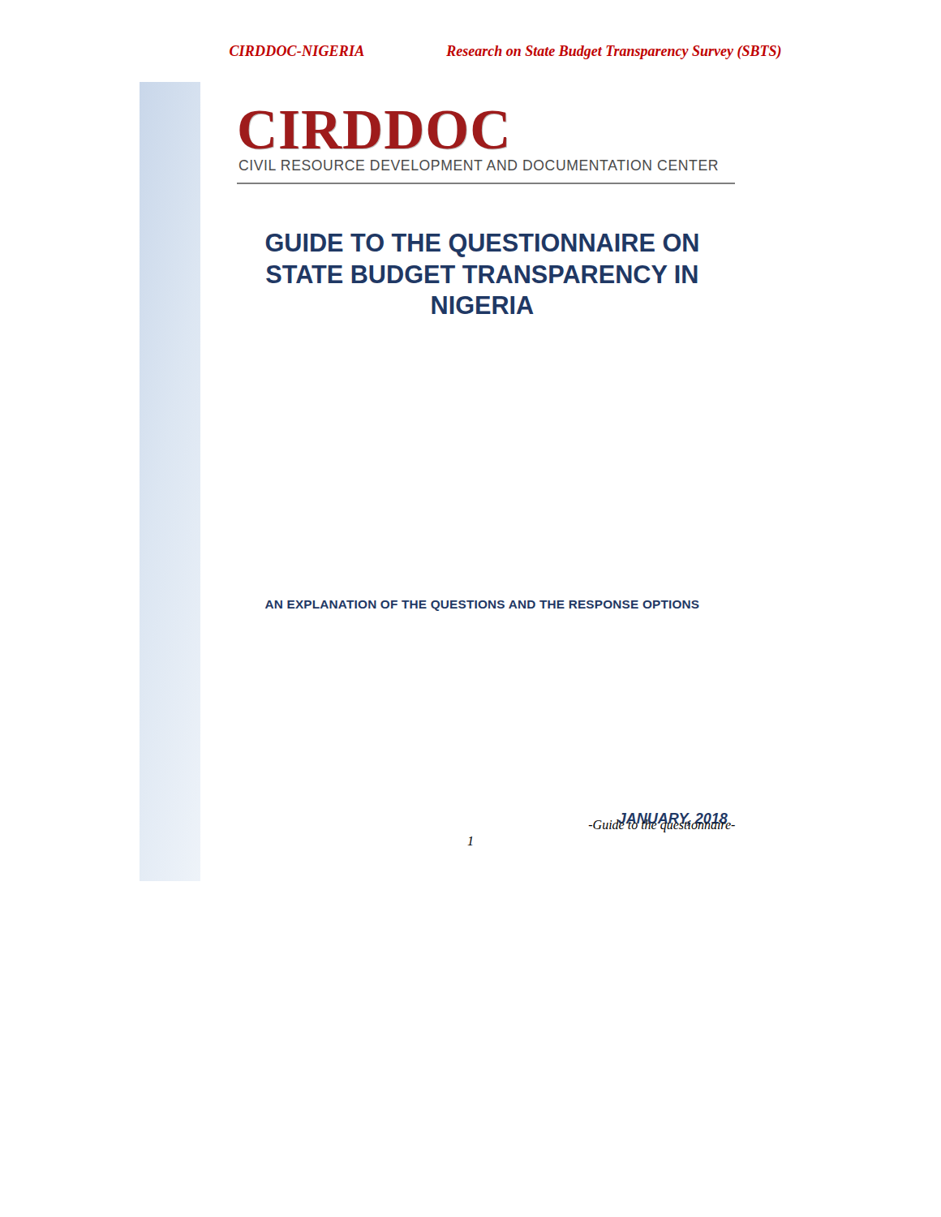CIRDDOC-NIGERIA Research on State Budget Transparency Survey (SBTS)
CIRDDOC
CIVIL RESOURCE DEVELOPMENT AND DOCUMENTATION CENTER
GUIDE TO THE QUESTIONNAIRE ON STATE BUDGET TRANSPARENCY IN NIGERIA
AN EXPLANATION OF THE QUESTIONS AND THE RESPONSE OPTIONS
JANUARY, 2018
-Guide to the questionnaire-
1